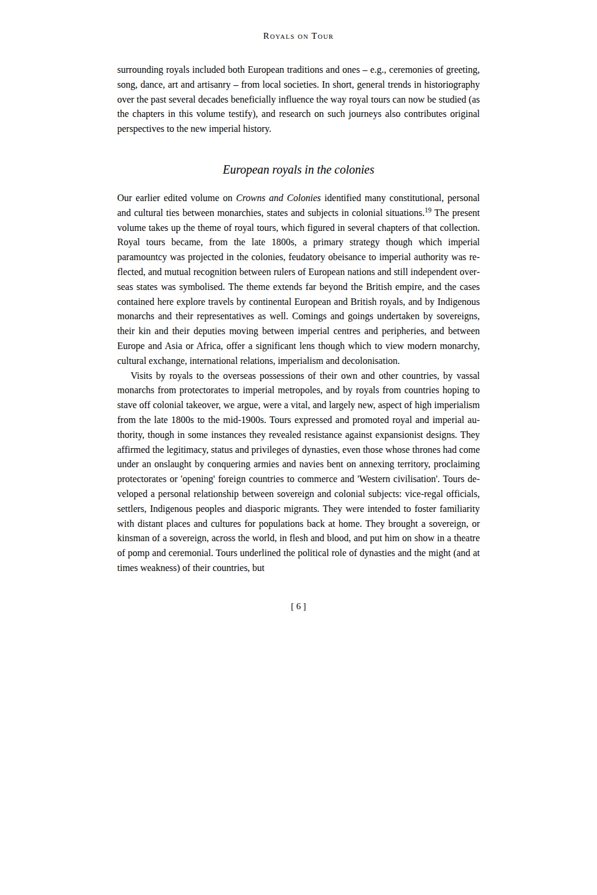Royals on Tour
surrounding royals included both European traditions and ones – e.g., ceremonies of greeting, song, dance, art and artisanry – from local societies. In short, general trends in historiography over the past several decades beneficially influence the way royal tours can now be studied (as the chapters in this volume testify), and research on such journeys also contributes original perspectives to the new imperial history.
European royals in the colonies
Our earlier edited volume on Crowns and Colonies identified many constitutional, personal and cultural ties between monarchies, states and subjects in colonial situations.19 The present volume takes up the theme of royal tours, which figured in several chapters of that collection. Royal tours became, from the late 1800s, a primary strategy though which imperial paramountcy was projected in the colonies, feudatory obeisance to imperial authority was reflected, and mutual recognition between rulers of European nations and still independent overseas states was symbolised. The theme extends far beyond the British empire, and the cases contained here explore travels by continental European and British royals, and by Indigenous monarchs and their representatives as well. Comings and goings undertaken by sovereigns, their kin and their deputies moving between imperial centres and peripheries, and between Europe and Asia or Africa, offer a significant lens though which to view modern monarchy, cultural exchange, international relations, imperialism and decolonisation.
Visits by royals to the overseas possessions of their own and other countries, by vassal monarchs from protectorates to imperial metropoles, and by royals from countries hoping to stave off colonial takeover, we argue, were a vital, and largely new, aspect of high imperialism from the late 1800s to the mid-1900s. Tours expressed and promoted royal and imperial authority, though in some instances they revealed resistance against expansionist designs. They affirmed the legitimacy, status and privileges of dynasties, even those whose thrones had come under an onslaught by conquering armies and navies bent on annexing territory, proclaiming protectorates or 'opening' foreign countries to commerce and 'Western civilisation'. Tours developed a personal relationship between sovereign and colonial subjects: vice-regal officials, settlers, Indigenous peoples and diasporic migrants. They were intended to foster familiarity with distant places and cultures for populations back at home. They brought a sovereign, or kinsman of a sovereign, across the world, in flesh and blood, and put him on show in a theatre of pomp and ceremonial. Tours underlined the political role of dynasties and the might (and at times weakness) of their countries, but
[ 6 ]